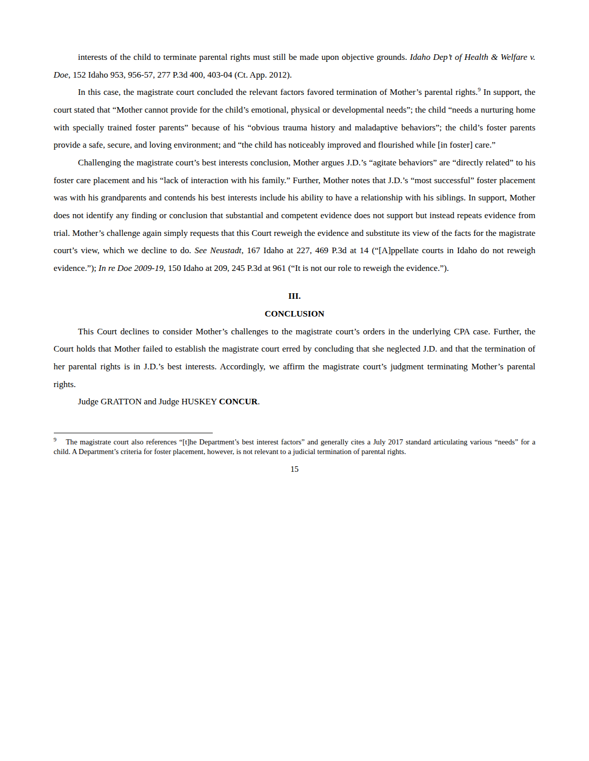interests of the child to terminate parental rights must still be made upon objective grounds. Idaho Dep’t of Health & Welfare v. Doe, 152 Idaho 953, 956-57, 277 P.3d 400, 403-04 (Ct. App. 2012).
In this case, the magistrate court concluded the relevant factors favored termination of Mother’s parental rights.9 In support, the court stated that “Mother cannot provide for the child’s emotional, physical or developmental needs”; the child “needs a nurturing home with specially trained foster parents” because of his “obvious trauma history and maladaptive behaviors”; the child’s foster parents provide a safe, secure, and loving environment; and “the child has noticeably improved and flourished while [in foster] care.”
Challenging the magistrate court’s best interests conclusion, Mother argues J.D.’s “agitate behaviors” are “directly related” to his foster care placement and his “lack of interaction with his family.” Further, Mother notes that J.D.’s “most successful” foster placement was with his grandparents and contends his best interests include his ability to have a relationship with his siblings. In support, Mother does not identify any finding or conclusion that substantial and competent evidence does not support but instead repeats evidence from trial. Mother’s challenge again simply requests that this Court reweigh the evidence and substitute its view of the facts for the magistrate court’s view, which we decline to do. See Neustadt, 167 Idaho at 227, 469 P.3d at 14 (“[A]ppellate courts in Idaho do not reweigh evidence.”); In re Doe 2009-19, 150 Idaho at 209, 245 P.3d at 961 (“It is not our role to reweigh the evidence.”).
III.
CONCLUSION
This Court declines to consider Mother’s challenges to the magistrate court’s orders in the underlying CPA case. Further, the Court holds that Mother failed to establish the magistrate court erred by concluding that she neglected J.D. and that the termination of her parental rights is in J.D.’s best interests. Accordingly, we affirm the magistrate court’s judgment terminating Mother’s parental rights.
Judge GRATTON and Judge HUSKEY CONCUR.
9 The magistrate court also references “[t]he Department’s best interest factors” and generally cites a July 2017 standard articulating various “needs” for a child. A Department’s criteria for foster placement, however, is not relevant to a judicial termination of parental rights.
15